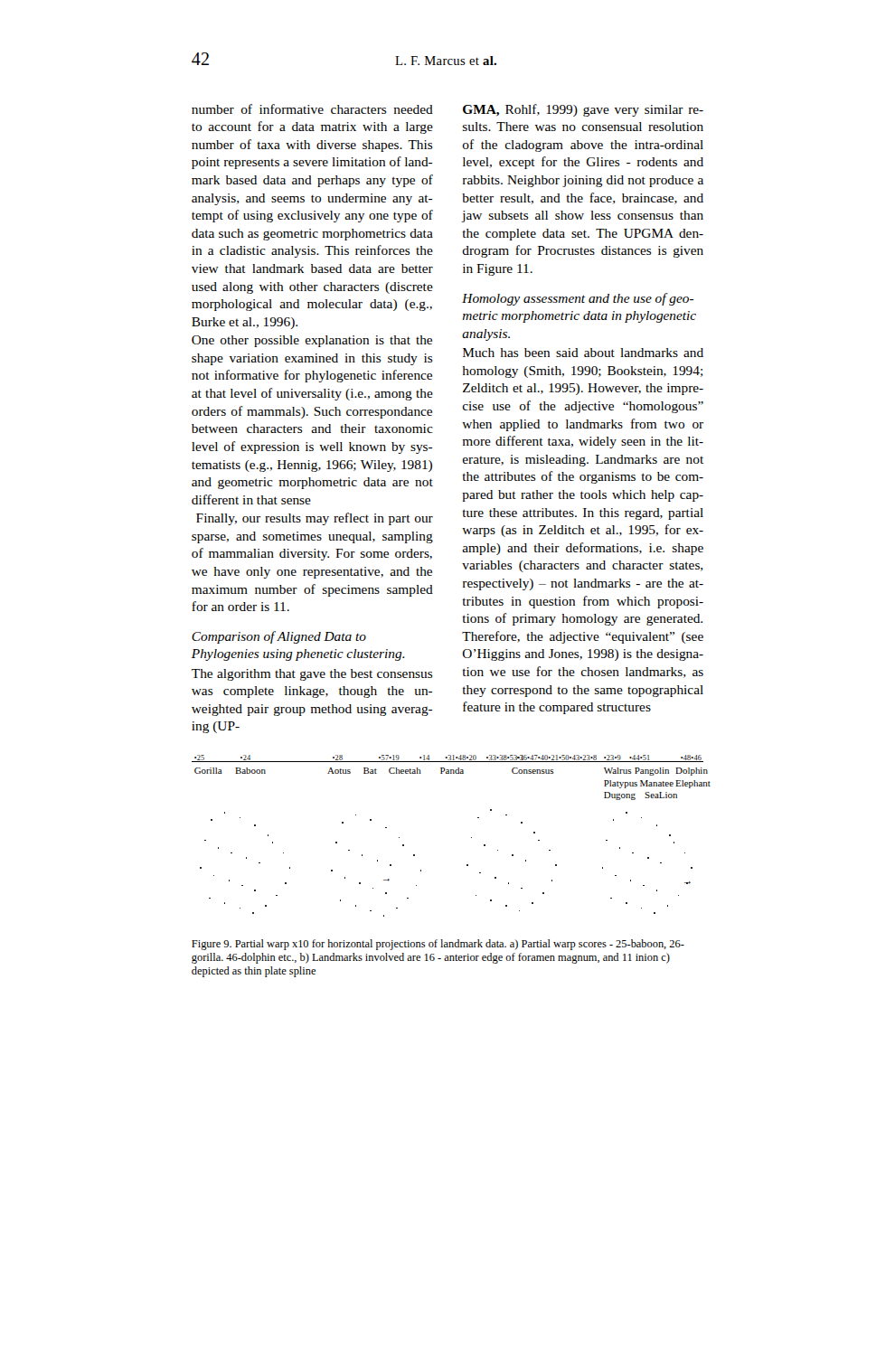42
L. F. Marcus et al.
number of informative characters needed to account for a data matrix with a large number of taxa with diverse shapes. This point represents a severe limitation of landmark based data and perhaps any type of analysis, and seems to undermine any attempt of using exclusively any one type of data such as geometric morphometrics data in a cladistic analysis. This reinforces the view that landmark based data are better used along with other characters (discrete morphological and molecular data) (e.g., Burke et al., 1996).
One other possible explanation is that the shape variation examined in this study is not informative for phylogenetic inference at that level of universality (i.e., among the orders of mammals). Such correspondance between characters and their taxonomic level of expression is well known by systematists (e.g., Hennig, 1966; Wiley, 1981) and geometric morphometric data are not different in that sense
Finally, our results may reflect in part our sparse, and sometimes unequal, sampling of mammalian diversity. For some orders, we have only one representative, and the maximum number of specimens sampled for an order is 11.
Comparison of Aligned Data to Phylogenies using phenetic clustering.
The algorithm that gave the best consensus was complete linkage, though the unweighted pair group method using averaging (UP-
GMA, Rohlf, 1999) gave very similar results. There was no consensual resolution of the cladogram above the intra-ordinal level, except for the Glires - rodents and rabbits. Neighbor joining did not produce a better result, and the face, braincase, and jaw subsets all show less consensus than the complete data set. The UPGMA dendrogram for Procrustes distances is given in Figure 11.
Homology assessment and the use of geometric morphometric data in phylogenetic analysis.
Much has been said about landmarks and homology (Smith, 1990; Bookstein, 1994; Zelditch et al., 1995). However, the imprecise use of the adjective “homologous” when applied to landmarks from two or more different taxa, widely seen in the literature, is misleading. Landmarks are not the attributes of the organisms to be compared but rather the tools which help capture these attributes. In this regard, partial warps (as in Zelditch et al., 1995, for example) and their deformations, i.e. shape variables (characters and character states, respectively) – not landmarks - are the attributes in question from which propositions of primary homology are generated. Therefore, the adjective “equivalent” (see O’Higgins and Jones, 1998) is the designation we use for the chosen landmarks, as they correspond to the same topographical feature in the compared structures
•25 •24 •28 •57•19 •14 •31•48•20 •33•38•53•1 •36•47•40•21•50•43•23•8 •23•9 •44•51 •48•46
Gorilla Baboon Aotus Bat Cheetah Panda Consensus Walrus Pangolin Dolphin Platypus Manatee Elephant Dugong SeaLion
→
→
Figure 9. Partial warp x10 for horizontal projections of landmark data. a) Partial warp scores - 25-baboon, 26-gorilla. 46-dolphin etc., b) Landmarks involved are 16 - anterior edge of foramen magnum, and 11 inion c) depicted as thin plate spline